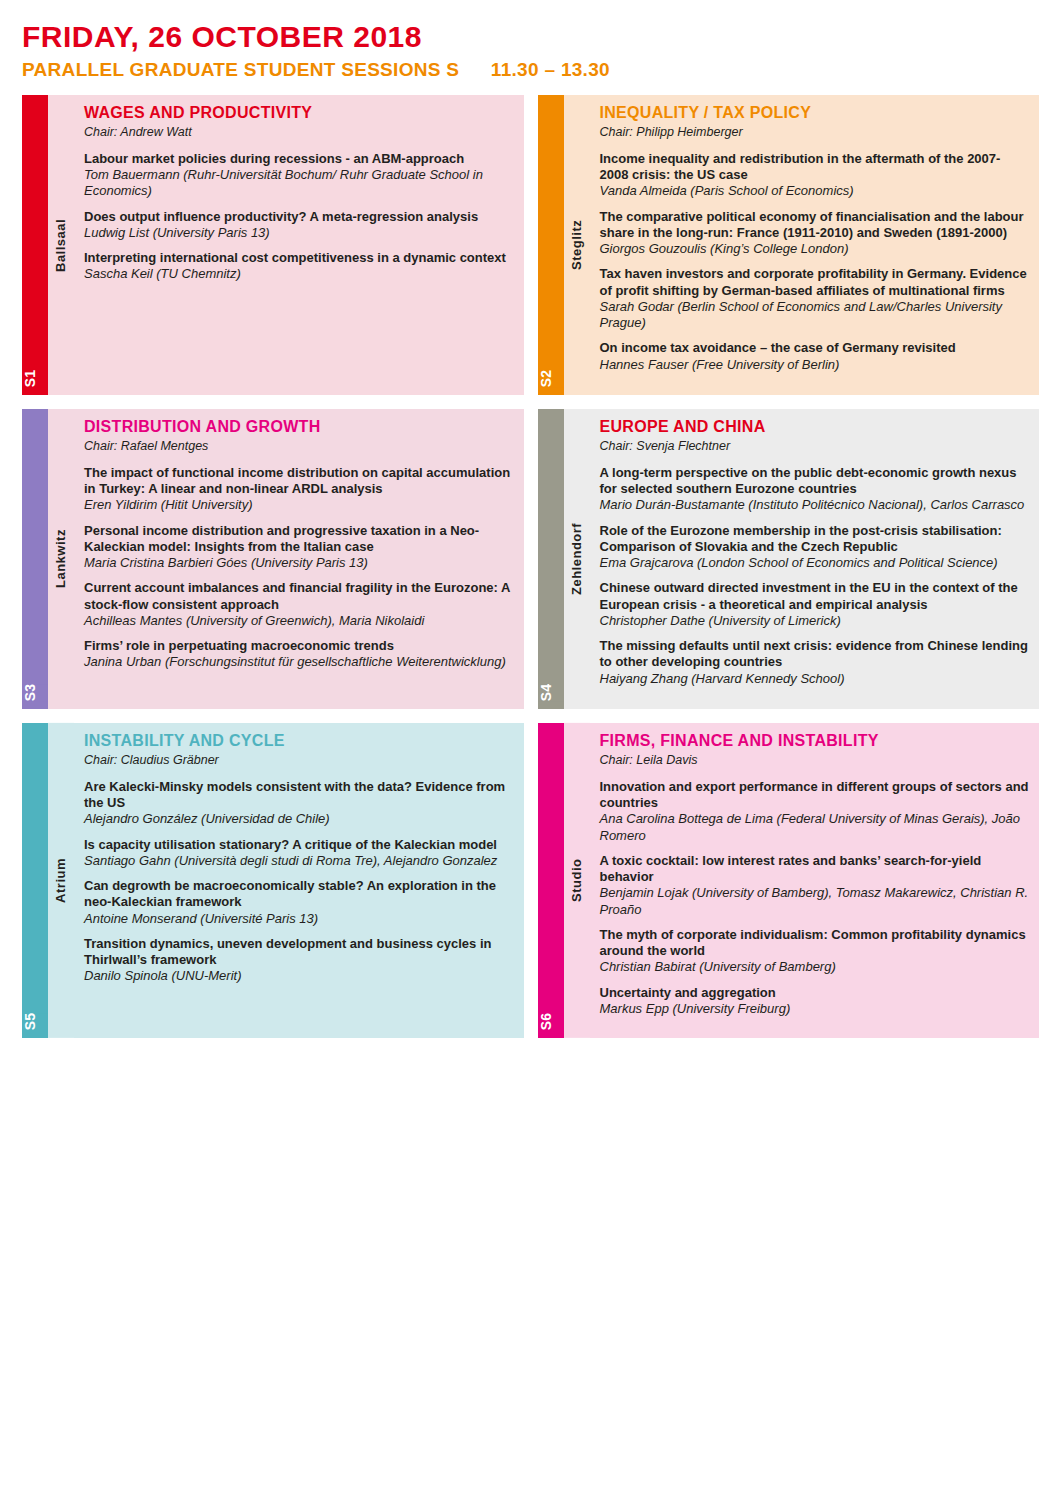Friday, 26 October 2018
Parallel Graduate Student Sessions S 11.30 – 13.30
Ballsaal
Wages and Productivity
Chair: Andrew Watt
Labour market policies during recessions - an ABM-approach
Tom Bauermann (Ruhr-Universität Bochum/ Ruhr Graduate School in Economics)
Does output influence productivity? A meta-regression analysis
Ludwig List (University Paris 13)
Interpreting international cost competitiveness in a dynamic context
Sascha Keil (TU Chemnitz)
S1
Steglitz
Inequality / Tax Policy
Chair: Philipp Heimberger
Income inequality and redistribution in the aftermath of the 2007-2008 crisis: the US case
Vanda Almeida (Paris School of Economics)
The comparative political economy of financialisation and the labour share in the long-run: France (1911-2010) and Sweden (1891-2000)
Giorgos Gouzoulis (King’s College London)
Tax haven investors and corporate profitability in Germany. Evidence of profit shifting by German-based affiliates of multinational firms
Sarah Godar (Berlin School of Economics and Law/Charles University Prague)
On income tax avoidance – the case of Germany revisited
Hannes Fauser (Free University of Berlin)
S2
Lankwitz
Distribution and Growth
Chair: Rafael Mentges
The impact of functional income distribution on capital accumulation in Turkey: A linear and non-linear ARDL analysis
Eren Yildirim (Hitit University)
Personal income distribution and progressive taxation in a Neo-Kaleckian model: Insights from the Italian case
Maria Cristina Barbieri Góes (University Paris 13)
Current account imbalances and financial fragility in the Eurozone: A stock-flow consistent approach
Achilleas Mantes (University of Greenwich), Maria Nikolaidi
Firms’ role in perpetuating macroeconomic trends
Janina Urban (Forschungsinstitut für gesellschaftliche Weiterentwicklung)
S3
Zehlendorf
Europe and China
Chair: Svenja Flechtner
A long-term perspective on the public debt-economic growth nexus for selected southern Eurozone countries
Mario Durán-Bustamante (Instituto Politécnico Nacional), Carlos Carrasco
Role of the Eurozone membership in the post-crisis stabilisation: Comparison of Slovakia and the Czech Republic
Ema Grajcarova (London School of Economics and Political Science)
Chinese outward directed investment in the EU in the context of the European crisis - a theoretical and empirical analysis
Christopher Dathe (University of Limerick)
The missing defaults until next crisis: evidence from Chinese lending to other developing countries
Haiyang Zhang (Harvard Kennedy School)
S4
Atrium
Instability and Cycle
Chair: Claudius Gräbner
Are Kalecki-Minsky models consistent with the data? Evidence from the US
Alejandro González (Universidad de Chile)
Is capacity utilisation stationary? A critique of the Kaleckian model
Santiago Gahn (Università degli studi di Roma Tre), Alejandro Gonzalez
Can degrowth be macroeconomically stable? An exploration in the neo-Kaleckian framework
Antoine Monserand (Université Paris 13)
Transition dynamics, uneven development and business cycles in Thirlwall’s framework
Danilo Spinola (UNU-Merit)
S5
Studio
Firms, Finance and Instability
Chair: Leila Davis
Innovation and export performance in different groups of sectors and countries
Ana Carolina Bottega de Lima (Federal University of Minas Gerais), João Romero
A toxic cocktail: low interest rates and banks’ search-for-yield behavior
Benjamin Lojak (University of Bamberg), Tomasz Makarewicz, Christian R. Proaño
The myth of corporate individualism: Common profitability dynamics around the world
Christian Babirat (University of Bamberg)
Uncertainty and aggregation
Markus Epp (University Freiburg)
S6